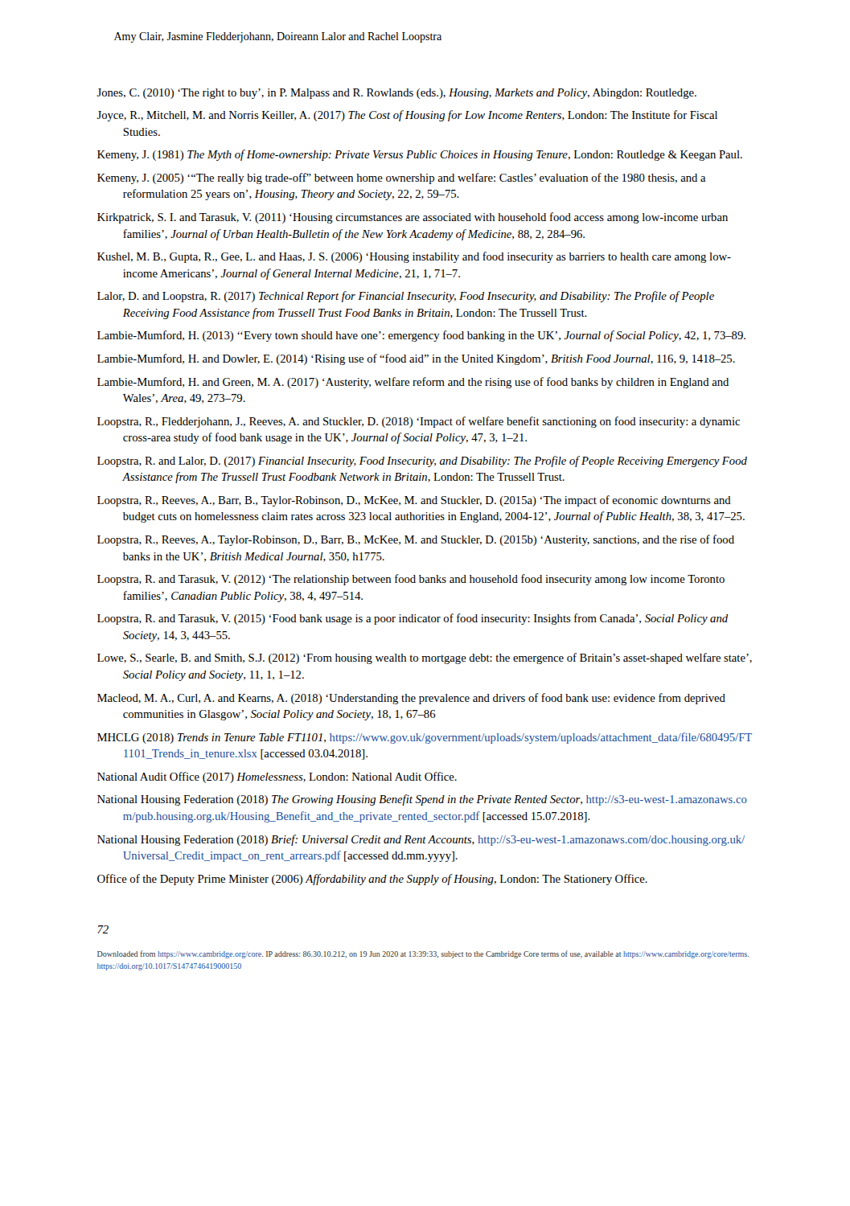Amy Clair, Jasmine Fledderjohann, Doireann Lalor and Rachel Loopstra
Jones, C. (2010) ‘The right to buy’, in P. Malpass and R. Rowlands (eds.), Housing, Markets and Policy, Abingdon: Routledge.
Joyce, R., Mitchell, M. and Norris Keiller, A. (2017) The Cost of Housing for Low Income Renters, London: The Institute for Fiscal Studies.
Kemeny, J. (1981) The Myth of Home-ownership: Private Versus Public Choices in Housing Tenure, London: Routledge & Keegan Paul.
Kemeny, J. (2005) ‘“The really big trade-off” between home ownership and welfare: Castles’ evaluation of the 1980 thesis, and a reformulation 25 years on’, Housing, Theory and Society, 22, 2, 59–75.
Kirkpatrick, S. I. and Tarasuk, V. (2011) ‘Housing circumstances are associated with household food access among low-income urban families’, Journal of Urban Health-Bulletin of the New York Academy of Medicine, 88, 2, 284–96.
Kushel, M. B., Gupta, R., Gee, L. and Haas, J. S. (2006) ‘Housing instability and food insecurity as barriers to health care among low-income Americans’, Journal of General Internal Medicine, 21, 1, 71–7.
Lalor, D. and Loopstra, R. (2017) Technical Report for Financial Insecurity, Food Insecurity, and Disability: The Profile of People Receiving Food Assistance from Trussell Trust Food Banks in Britain, London: The Trussell Trust.
Lambie-Mumford, H. (2013) ‘‘Every town should have one’: emergency food banking in the UK’, Journal of Social Policy, 42, 1, 73–89.
Lambie-Mumford, H. and Dowler, E. (2014) ‘Rising use of “food aid” in the United Kingdom’, British Food Journal, 116, 9, 1418–25.
Lambie-Mumford, H. and Green, M. A. (2017) ‘Austerity, welfare reform and the rising use of food banks by children in England and Wales’, Area, 49, 273–79.
Loopstra, R., Fledderjohann, J., Reeves, A. and Stuckler, D. (2018) ‘Impact of welfare benefit sanctioning on food insecurity: a dynamic cross-area study of food bank usage in the UK’, Journal of Social Policy, 47, 3, 1–21.
Loopstra, R. and Lalor, D. (2017) Financial Insecurity, Food Insecurity, and Disability: The Profile of People Receiving Emergency Food Assistance from The Trussell Trust Foodbank Network in Britain, London: The Trussell Trust.
Loopstra, R., Reeves, A., Barr, B., Taylor-Robinson, D., McKee, M. and Stuckler, D. (2015a) ‘The impact of economic downturns and budget cuts on homelessness claim rates across 323 local authorities in England, 2004-12’, Journal of Public Health, 38, 3, 417–25.
Loopstra, R., Reeves, A., Taylor-Robinson, D., Barr, B., McKee, M. and Stuckler, D. (2015b) ‘Austerity, sanctions, and the rise of food banks in the UK’, British Medical Journal, 350, h1775.
Loopstra, R. and Tarasuk, V. (2012) ‘The relationship between food banks and household food insecurity among low income Toronto families’, Canadian Public Policy, 38, 4, 497–514.
Loopstra, R. and Tarasuk, V. (2015) ‘Food bank usage is a poor indicator of food insecurity: Insights from Canada’, Social Policy and Society, 14, 3, 443–55.
Lowe, S., Searle, B. and Smith, S.J. (2012) ‘From housing wealth to mortgage debt: the emergence of Britain’s asset-shaped welfare state’, Social Policy and Society, 11, 1, 1–12.
Macleod, M. A., Curl, A. and Kearns, A. (2018) ‘Understanding the prevalence and drivers of food bank use: evidence from deprived communities in Glasgow’, Social Policy and Society, 18, 1, 67–86
MHCLG (2018) Trends in Tenure Table FT1101, https://www.gov.uk/government/uploads/system/uploads/attachment_data/file/680495/FT1101_Trends_in_tenure.xlsx [accessed 03.04.2018].
National Audit Office (2017) Homelessness, London: National Audit Office.
National Housing Federation (2018) The Growing Housing Benefit Spend in the Private Rented Sector, http://s3-eu-west-1.amazonaws.com/pub.housing.org.uk/Housing_Benefit_and_the_private_rented_sector.pdf [accessed 15.07.2018].
National Housing Federation (2018) Brief: Universal Credit and Rent Accounts, http://s3-eu-west-1.amazonaws.com/doc.housing.org.uk/Universal_Credit_impact_on_rent_arrears.pdf [accessed dd.mm.yyyy].
Office of the Deputy Prime Minister (2006) Affordability and the Supply of Housing, London: The Stationery Office.
72
Downloaded from https://www.cambridge.org/core. IP address: 86.30.10.212, on 19 Jun 2020 at 13:39:33, subject to the Cambridge Core terms of use, available at https://www.cambridge.org/core/terms. https://doi.org/10.1017/S1474746419000150